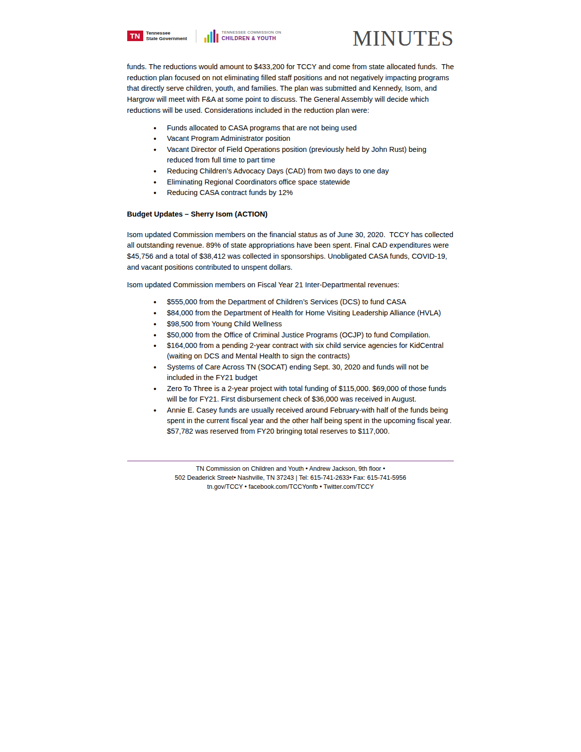TN
Tennessee State Government
TENNESSEE COMMISSION ON CHILDREN & YOUTH
MINUTES
funds. The reductions would amount to $433,200 for TCCY and come from state allocated funds. The reduction plan focused on not eliminating filled staff positions and not negatively impacting programs that directly serve children, youth, and families. The plan was submitted and Kennedy, Isom, and Hargrow will meet with F&A at some point to discuss. The General Assembly will decide which reductions will be used. Considerations included in the reduction plan were:
Funds allocated to CASA programs that are not being used
Vacant Program Administrator position
Vacant Director of Field Operations position (previously held by John Rust) being reduced from full time to part time
Reducing Children’s Advocacy Days (CAD) from two days to one day
Eliminating Regional Coordinators office space statewide
Reducing CASA contract funds by 12%
Budget Updates – Sherry Isom (ACTION)
Isom updated Commission members on the financial status as of June 30, 2020. TCCY has collected all outstanding revenue. 89% of state appropriations have been spent. Final CAD expenditures were $45,756 and a total of $38,412 was collected in sponsorships. Unobligated CASA funds, COVID-19, and vacant positions contributed to unspent dollars.
Isom updated Commission members on Fiscal Year 21 Inter-Departmental revenues:
$555,000 from the Department of Children’s Services (DCS) to fund CASA
$84,000 from the Department of Health for Home Visiting Leadership Alliance (HVLA)
$98,500 from Young Child Wellness
$50,000 from the Office of Criminal Justice Programs (OCJP) to fund Compilation.
$164,000 from a pending 2-year contract with six child service agencies for KidCentral (waiting on DCS and Mental Health to sign the contracts)
Systems of Care Across TN (SOCAT) ending Sept. 30, 2020 and funds will not be included in the FY21 budget
Zero To Three is a 2-year project with total funding of $115,000. $69,000 of those funds will be for FY21. First disbursement check of $36,000 was received in August.
Annie E. Casey funds are usually received around February-with half of the funds being spent in the current fiscal year and the other half being spent in the upcoming fiscal year. $57,782 was reserved from FY20 bringing total reserves to $117,000.
TN Commission on Children and Youth • Andrew Jackson, 9th floor • 502 Deaderick Street• Nashville, TN 37243 | Tel: 615-741-2633• Fax: 615-741-5956 tn.gov/TCCY • facebook.com/TCCYonfb • Twitter.com/TCCY